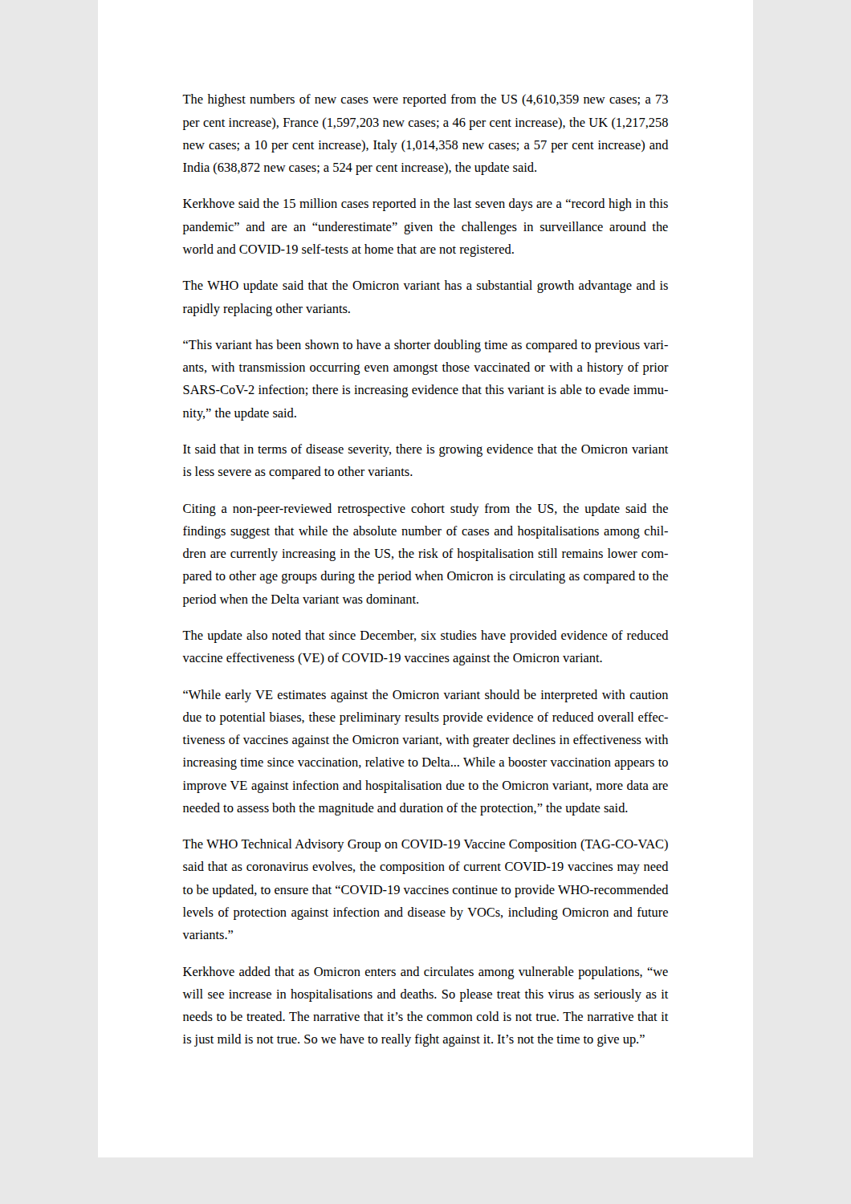The highest numbers of new cases were reported from the US (4,610,359 new cases; a 73 per cent increase), France (1,597,203 new cases; a 46 per cent increase), the UK (1,217,258 new cases; a 10 per cent increase), Italy (1,014,358 new cases; a 57 per cent increase) and India (638,872 new cases; a 524 per cent increase), the update said.
Kerkhove said the 15 million cases reported in the last seven days are a “record high in this pandemic” and are an “underestimate” given the challenges in surveillance around the world and COVID-19 self-tests at home that are not registered.
The WHO update said that the Omicron variant has a substantial growth advantage and is rapidly replacing other variants.
“This variant has been shown to have a shorter doubling time as compared to previous variants, with transmission occurring even amongst those vaccinated or with a history of prior SARS-CoV-2 infection; there is increasing evidence that this variant is able to evade immunity,” the update said.
It said that in terms of disease severity, there is growing evidence that the Omicron variant is less severe as compared to other variants.
Citing a non-peer-reviewed retrospective cohort study from the US, the update said the findings suggest that while the absolute number of cases and hospitalisations among children are currently increasing in the US, the risk of hospitalisation still remains lower compared to other age groups during the period when Omicron is circulating as compared to the period when the Delta variant was dominant.
The update also noted that since December, six studies have provided evidence of reduced vaccine effectiveness (VE) of COVID-19 vaccines against the Omicron variant.
“While early VE estimates against the Omicron variant should be interpreted with caution due to potential biases, these preliminary results provide evidence of reduced overall effectiveness of vaccines against the Omicron variant, with greater declines in effectiveness with increasing time since vaccination, relative to Delta... While a booster vaccination appears to improve VE against infection and hospitalisation due to the Omicron variant, more data are needed to assess both the magnitude and duration of the protection,” the update said.
The WHO Technical Advisory Group on COVID-19 Vaccine Composition (TAG-CO-VAC) said that as coronavirus evolves, the composition of current COVID-19 vaccines may need to be updated, to ensure that “COVID-19 vaccines continue to provide WHO-recommended levels of protection against infection and disease by VOCs, including Omicron and future variants.”
Kerkhove added that as Omicron enters and circulates among vulnerable populations, “we will see increase in hospitalisations and deaths. So please treat this virus as seriously as it needs to be treated. The narrative that it’s the common cold is not true. The narrative that it is just mild is not true. So we have to really fight against it. It’s not the time to give up.”